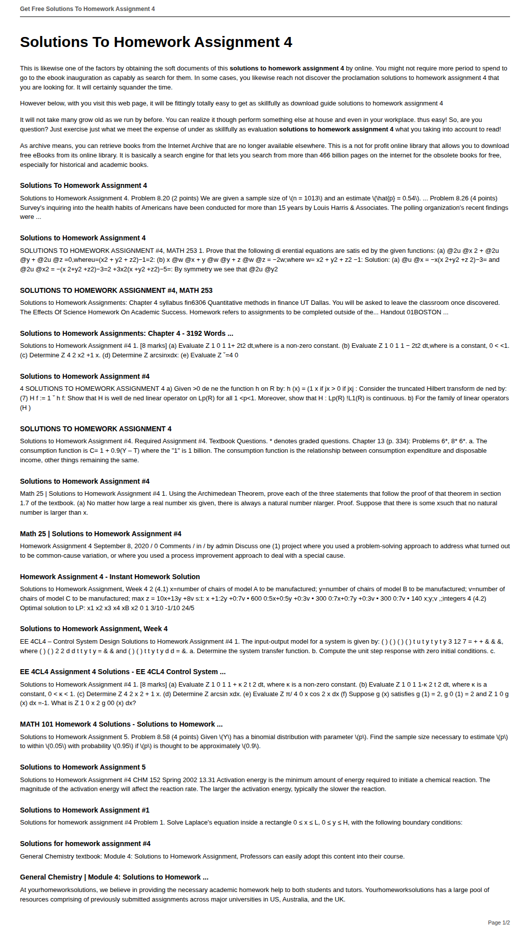Get Free Solutions To Homework Assignment 4
Solutions To Homework Assignment 4
This is likewise one of the factors by obtaining the soft documents of this solutions to homework assignment 4 by online. You might not require more period to spend to go to the ebook inauguration as capably as search for them. In some cases, you likewise reach not discover the proclamation solutions to homework assignment 4 that you are looking for. It will certainly squander the time.
However below, with you visit this web page, it will be fittingly totally easy to get as skillfully as download guide solutions to homework assignment 4
It will not take many grow old as we run by before. You can realize it though perform something else at house and even in your workplace. thus easy! So, are you question? Just exercise just what we meet the expense of under as skillfully as evaluation solutions to homework assignment 4 what you taking into account to read!
As archive means, you can retrieve books from the Internet Archive that are no longer available elsewhere. This is a not for profit online library that allows you to download free eBooks from its online library. It is basically a search engine for that lets you search from more than 466 billion pages on the internet for the obsolete books for free, especially for historical and academic books.
Solutions To Homework Assignment 4
Solutions to Homework Assignment 4. Problem 8.20 (2 points) We are given a sample size of \(n = 1013\) and an estimate \(\hat{p} = 0.54\). ... Problem 8.26 (4 points) Survey's inquiring into the health habits of Americans have been conducted for more than 15 years by Louis Harris & Associates. The polling organization's recent findings were ...
Solutions to Homework Assignment 4
SOLUTIONS TO HOMEWORK ASSIGNMENT #4, MATH 253 1. Prove that the following di erential equations are satis ed by the given functions: (a) @2u @x 2 + @2u @y + @2u @z =0,whereu=(x2 + y2 + z2)−1=2: (b) x @w @x + y @w @y + z @w @z = −2w;where w= x2 + y2 + z2 −1: Solution: (a) @u @x = −x(x 2+y2 +z 2)−3= and @2u @x2 = −(x 2+y2 +z2)−3=2 +3x2(x +y2 +z2)−5=: By symmetry we see that @2u @y2
SOLUTIONS TO HOMEWORK ASSIGNMENT #4, MATH 253
Solutions to Homework Assignments: Chapter 4 syllabus fin6306 Quantitative methods in finance UT Dallas. You will be asked to leave the classroom once discovered. The Effects Of Science Homework On Academic Success. Homework refers to assignments to be completed outside of the... Handout 01BOSTON ...
Solutions to Homework Assignments: Chapter 4 - 3192 Words ...
Solutions to Homework Assignment #4 1. [8 marks] (a) Evaluate Z 1 0 1 1+ 2t2 dt,where is a non-zero constant. (b) Evaluate Z 1 0 1 1 − 2t2 dt,where is a constant, 0 < <1. (c) Determine Z 4 2 x2 +1 x. (d) Determine Z arcsinxdx: (e) Evaluate Z ˇ=4 0
Solutions to Homework Assignment #4
4 SOLUTIONS TO HOMEWORK ASSIGNMENT 4 a) Given >0 de ne the function h on R by: h (x) = (1 x if jx > 0 if jxj : Consider the truncated Hilbert transform de ned by: (7) H f := 1 ˇ h f: Show that H is well de ned linear operator on Lp(R) for all 1 <p<1. Moreover, show that H : Lp(R) !L1(R) is continuous. b) For the family of linear operators (H )
SOLUTIONS TO HOMEWORK ASSIGNMENT 4
Solutions to Homework Assignment #4. Required Assignment #4. Textbook Questions. * denotes graded questions. Chapter 13 (p. 334): Problems 6*, 8* 6*. a. The consumption function is C= 1 + 0.9(Y – T) where the "1" is 1 billion. The consumption function is the relationship between consumption expenditure and disposable income, other things remaining the same.
Solutions to Homework Assignment #4
Math 25 | Solutions to Homework Assignment #4 1. Using the Archimedean Theorem, prove each of the three statements that follow the proof of that theorem in section 1.7 of the textbook. (a) No matter how large a real number xis given, there is always a natural number nlarger. Proof. Suppose that there is some xsuch that no natural number is larger than x.
Math 25 | Solutions to Homework Assignment #4
Homework Assignment 4 September 8, 2020 / 0 Comments / in / by admin Discuss one (1) project where you used a problem-solving approach to address what turned out to be common-cause variation, or where you used a process improvement approach to deal with a special cause.
Homework Assignment 4 - Instant Homework Solution
Solutions to Homework Assignment, Week 4 2 (4.1) x=number of chairs of model A to be manufactured; y=number of chairs of model B to be manufactured; v=number of chairs of model C to be manufactured; max z = 10x+13y +8v s:t: x +1:2y +0:7v • 600 0:5x+0:5y +0:3v • 300 0:7x+0:7y +0:3v • 300 0:7v • 140 x;y;v ,;integers 4 (4.2) Optimal solution to LP: x1 x2 x3 x4 xB x2 0 1 3/10 -1/10 24/5
Solutions to Homework Assignment, Week 4
EE 4CL4 – Control System Design Solutions to Homework Assignment #4 1. The input-output model for a system is given by: ( ) ( ) ( ) ( ) t u t y t y t y 3 12 7 = + + & & &, where ( ) ( ) 2 2 d d t t y t y = & & and ( ) ( ) t t y t y d d = &. a. Determine the system transfer function. b. Compute the unit step response with zero initial conditions. c.
EE 4CL4 Assignment 4 Solutions - EE 4CL4 Control System ...
Solutions to Homework Assignment #4 1. [8 marks] (a) Evaluate Z 1 0 1 1 + κ 2 t 2 dt, where κ is a non-zero constant. (b) Evaluate Z 1 0 1 1-κ 2 t 2 dt, where κ is a constant, 0 < κ < 1. (c) Determine Z 4 2 x 2 + 1 x. (d) Determine Z arcsin xdx. (e) Evaluate Z π/ 4 0 x cos 2 x dx (f) Suppose g (x) satisfies g (1) = 2, g 0 (1) = 2 and Z 1 0 g (x) dx =-1. What is Z 1 0 x 2 g 00 (x) dx?
MATH 101 Homework 4 Solutions - Solutions to Homework ...
Solutions to Homework Assignment 5. Problem 8.58 (4 points) Given \(Y\) has a binomial distribution with parameter \(p\). Find the sample size necessary to estimate \(p\) to within \(0.05\) with probability \(0.95\) if \(p\) is thought to be approximately \(0.9\).
Solutions to Homework Assignment 5
Solutions to Homework Assignment #4 CHM 152 Spring 2002 13.31 Activation energy is the minimum amount of energy required to initiate a chemical reaction. The magnitude of the activation energy will affect the reaction rate. The larger the activation energy, typically the slower the reaction.
Solutions to Homework Assignment #1
Solutions for homework assignment #4 Problem 1. Solve Laplace's equation inside a rectangle 0 ≤ x ≤ L, 0 ≤ y ≤ H, with the following boundary conditions:
Solutions for homework assignment #4
General Chemistry textbook: Module 4: Solutions to Homework Assignment, Professors can easily adopt this content into their course.
General Chemistry | Module 4: Solutions to Homework ...
At yourhomeworksolutions, we believe in providing the necessary academic homework help to both students and tutors. Yourhomeworksolutions has a large pool of resources comprising of previously submitted assignments across major universities in US, Australia, and the UK.
Page 1/2